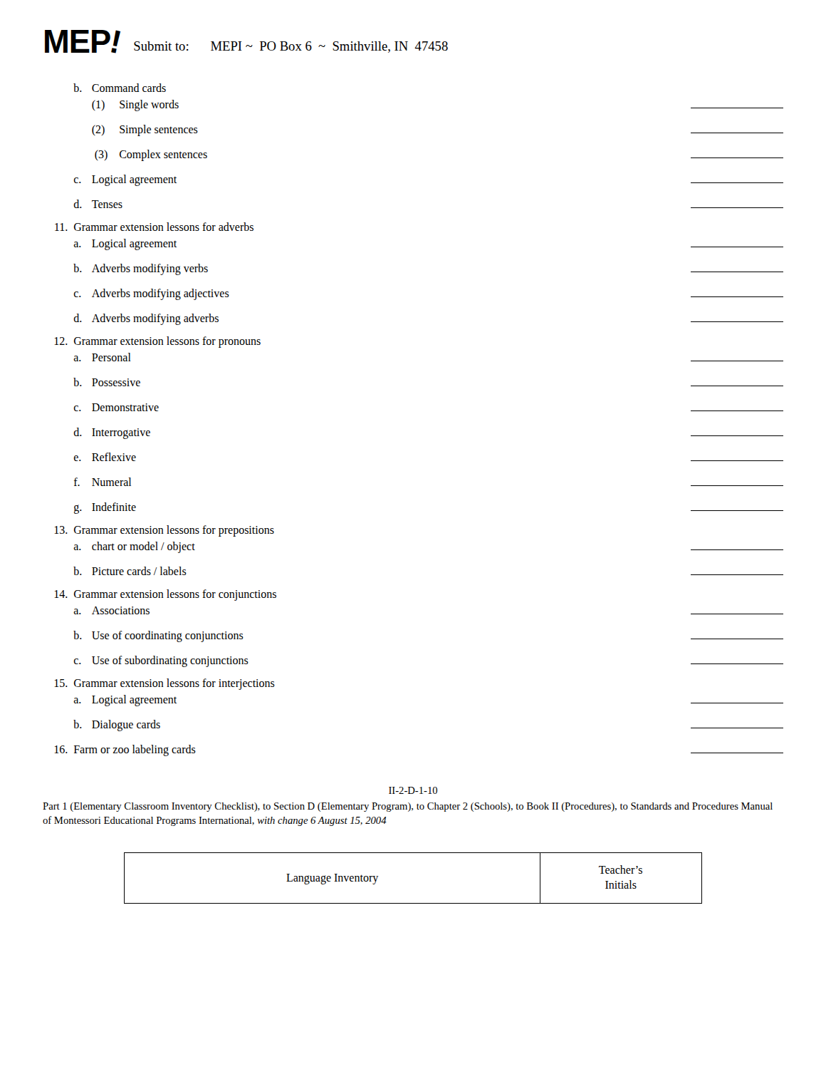MEP!
Submit to: MEPI ~ PO Box 6 ~ Smithville, IN 47458
b. Command cards
(1) Single words
(2) Simple sentences
(3) Complex sentences
c. Logical agreement
d. Tenses
11. Grammar extension lessons for adverbs
a. Logical agreement
b. Adverbs modifying verbs
c. Adverbs modifying adjectives
d. Adverbs modifying adverbs
12. Grammar extension lessons for pronouns
a. Personal
b. Possessive
c. Demonstrative
d. Interrogative
e. Reflexive
f. Numeral
g. Indefinite
13. Grammar extension lessons for prepositions
a. chart or model / object
b. Picture cards / labels
14. Grammar extension lessons for conjunctions
a. Associations
b. Use of coordinating conjunctions
c. Use of subordinating conjunctions
15. Grammar extension lessons for interjections
a. Logical agreement
b. Dialogue cards
16. Farm or zoo labeling cards
II-2-D-1-10
Part 1 (Elementary Classroom Inventory Checklist), to Section D (Elementary Program), to Chapter 2 (Schools), to Book II (Procedures), to Standards and Procedures Manual of Montessori Educational Programs International, with change 6 August 15, 2004
| Language Inventory | Teacher’s Initials |